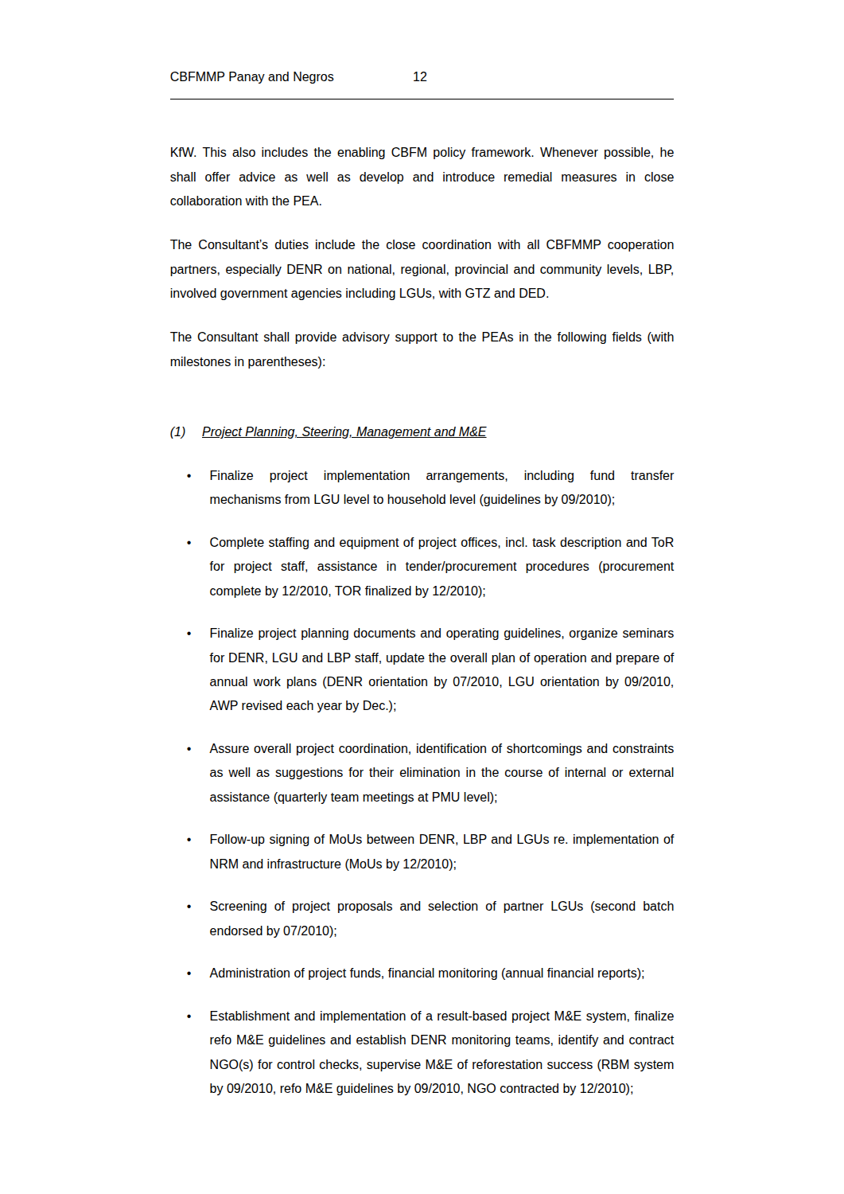CBFMMP Panay and Negros 12
KfW. This also includes the enabling CBFM policy framework. Whenever possible, he shall offer advice as well as develop and introduce remedial measures in close collaboration with the PEA.
The Consultant’s duties include the close coordination with all CBFMMP cooperation partners, especially DENR on national, regional, provincial and community levels, LBP, involved government agencies including LGUs, with GTZ and DED.
The Consultant shall provide advisory support to the PEAs in the following fields (with milestones in parentheses):
(1) Project Planning, Steering, Management and M&E
Finalize project implementation arrangements, including fund transfer mechanisms from LGU level to household level (guidelines by 09/2010);
Complete staffing and equipment of project offices, incl. task description and ToR for project staff, assistance in tender/procurement procedures (procurement complete by 12/2010, TOR finalized by 12/2010);
Finalize project planning documents and operating guidelines, organize seminars for DENR, LGU and LBP staff, update the overall plan of operation and prepare of annual work plans (DENR orientation by 07/2010, LGU orientation by 09/2010, AWP revised each year by Dec.);
Assure overall project coordination, identification of shortcomings and constraints as well as suggestions for their elimination in the course of internal or external assistance (quarterly team meetings at PMU level);
Follow-up signing of MoUs between DENR, LBP and LGUs re. implementation of NRM and infrastructure (MoUs by 12/2010);
Screening of project proposals and selection of partner LGUs (second batch endorsed by 07/2010);
Administration of project funds, financial monitoring (annual financial reports);
Establishment and implementation of a result-based project M&E system, finalize refo M&E guidelines and establish DENR monitoring teams, identify and contract NGO(s) for control checks, supervise M&E of reforestation success (RBM system by 09/2010, refo M&E guidelines by 09/2010, NGO contracted by 12/2010);